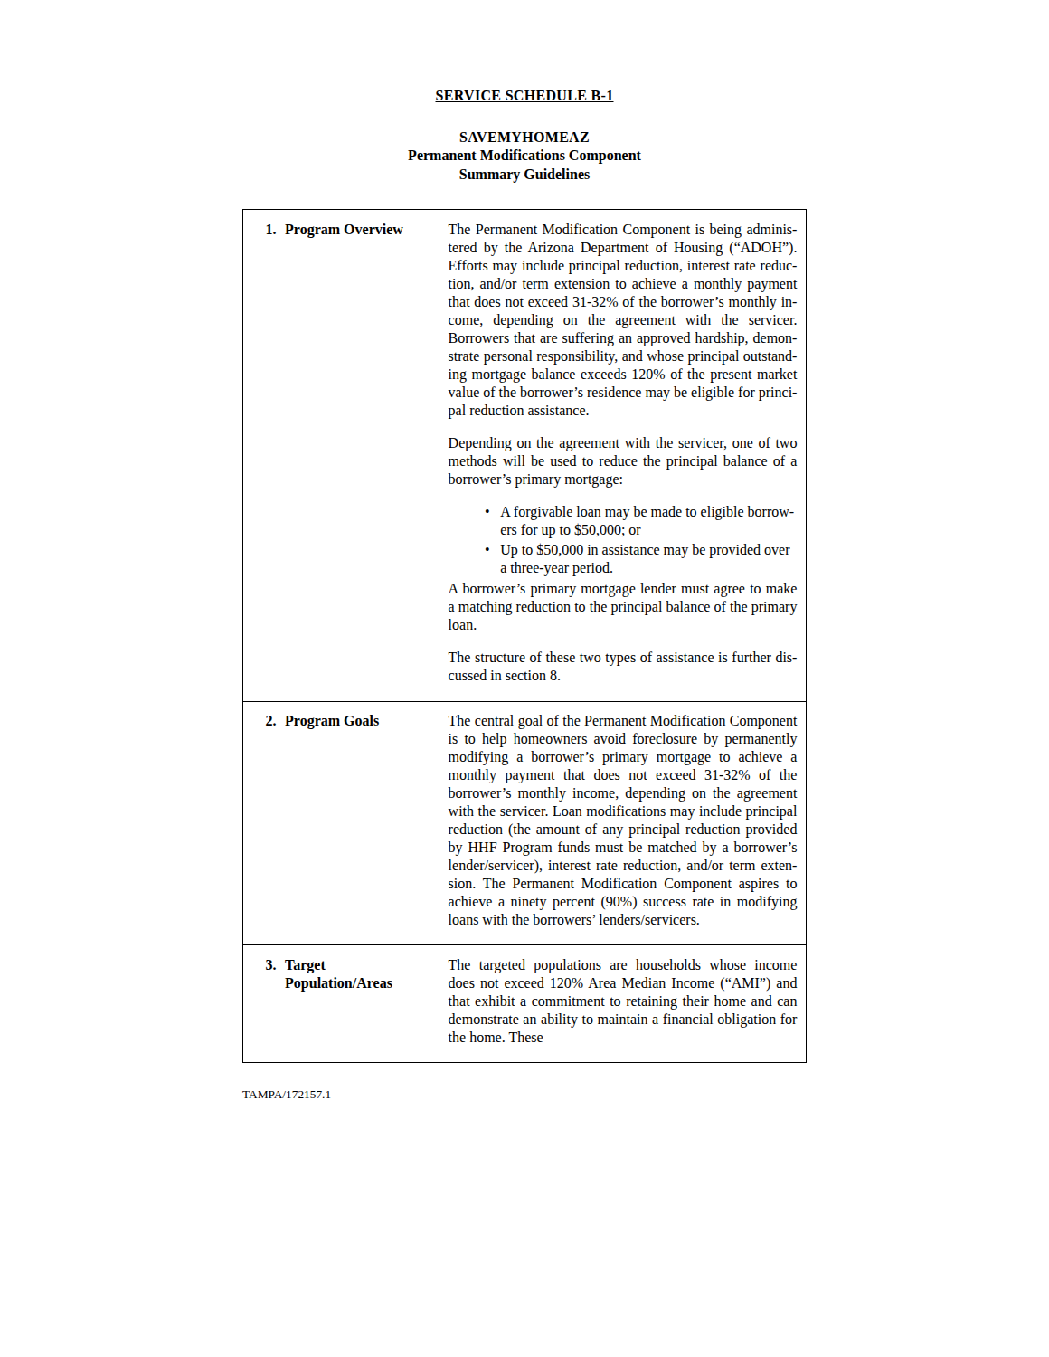SERVICE SCHEDULE B-1
SAVEMYHOMEAZ
Permanent Modifications Component
Summary Guidelines
| 1. Program Overview | The Permanent Modification Component is being administered by the Arizona Department of Housing (“ADOH”). Efforts may include principal reduction, interest rate reduction, and/or term extension to achieve a monthly payment that does not exceed 31-32% of the borrower’s monthly income, depending on the agreement with the servicer. Borrowers that are suffering an approved hardship, demonstrate personal responsibility, and whose principal outstanding mortgage balance exceeds 120% of the present market value of the borrower’s residence may be eligible for principal reduction assistance. Depending on the agreement with the servicer, one of two methods will be used to reduce the principal balance of a borrower’s primary mortgage: A forgivable loan may be made to eligible borrowers for up to $50,000; or Up to $50,000 in assistance may be provided over a three-year period. A borrower’s primary mortgage lender must agree to make a matching reduction to the principal balance of the primary loan. The structure of these two types of assistance is further discussed in section 8. |
| 2. Program Goals | The central goal of the Permanent Modification Component is to help homeowners avoid foreclosure by permanently modifying a borrower’s primary mortgage to achieve a monthly payment that does not exceed 31-32% of the borrower’s monthly income, depending on the agreement with the servicer. Loan modifications may include principal reduction (the amount of any principal reduction provided by HHF Program funds must be matched by a borrower’s lender/servicer), interest rate reduction, and/or term extension. The Permanent Modification Component aspires to achieve a ninety percent (90%) success rate in modifying loans with the borrowers’ lenders/servicers. |
| 3. Target Population/Areas | The targeted populations are households whose income does not exceed 120% Area Median Income (“AMI”) and that exhibit a commitment to retaining their home and can demonstrate an ability to maintain a financial obligation for the home. These |
TAMPA/172157.1